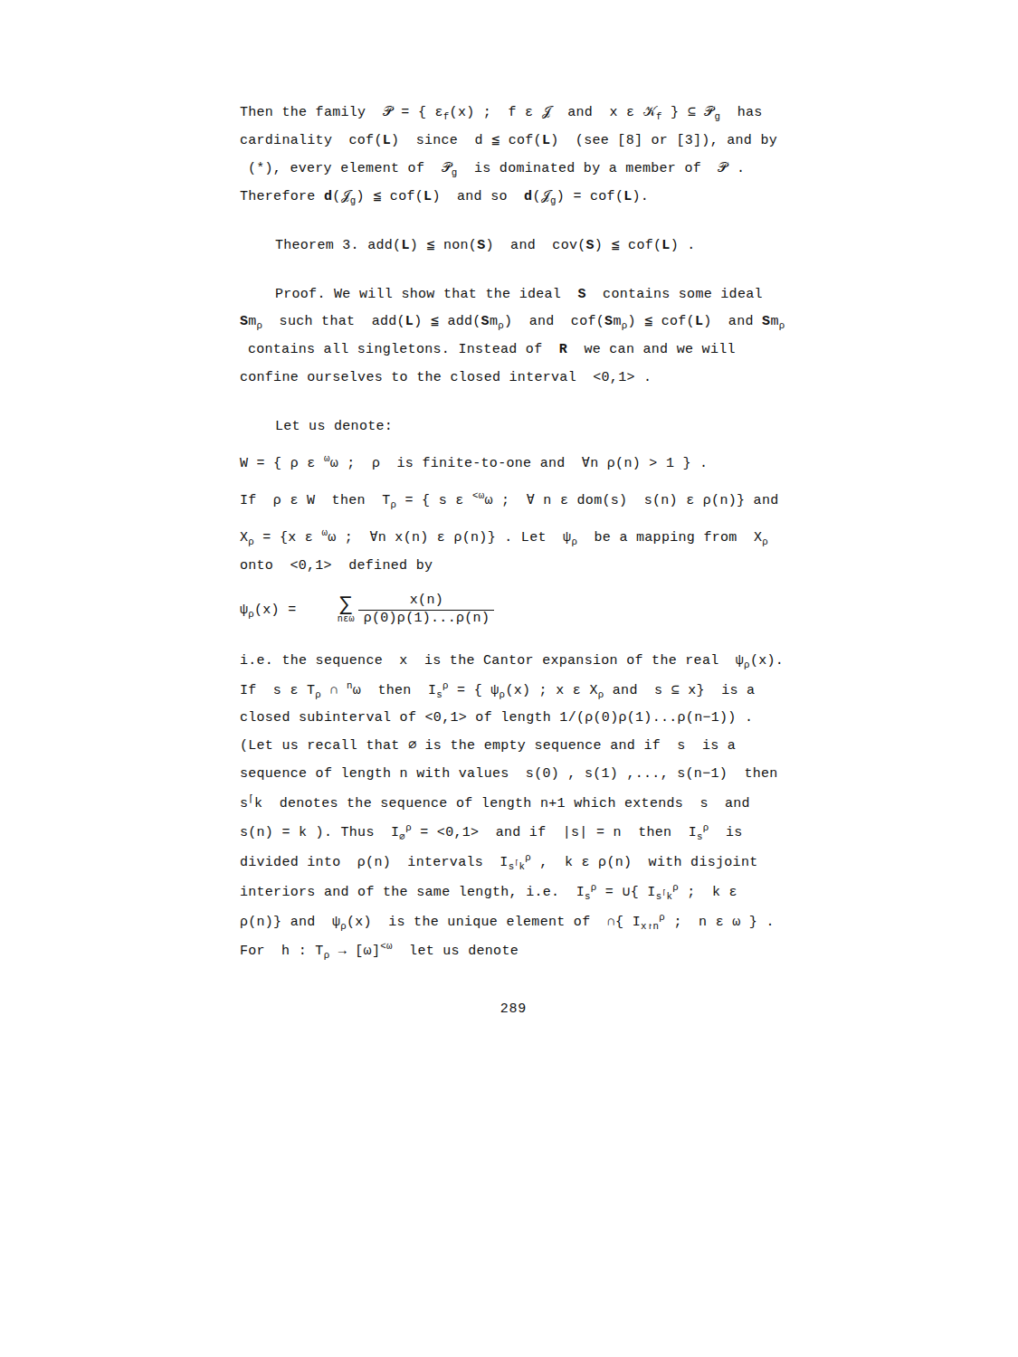Then the family 𝒫 = { εf(x) ; f ε 𝒥 and x ε 𝒦f } ⊆ 𝒫g has cardinality cof(L) since d ≦ cof(L) (see [8] or [3]), and by (*), every element of 𝒫g is dominated by a member of 𝒫 . Therefore d(𝒥g) ≦ cof(L) and so d(𝒥g) = cof(L).
Theorem 3. add(L) ≦ non(S) and cov(S) ≦ cof(L) .
Proof. We will show that the ideal S contains some ideal Smρ such that add(L) ≦ add(Smρ) and cof(Smρ) ≦ cof(L) and Smρ contains all singletons. Instead of R we can and we will confine ourselves to the closed interval <0,1> .
Let us denote:
W = { ρ ε ωω ; ρ is finite-to-one and ∀n ρ(n) > 1 } .
If ρ ε W then Tρ = { s ε <ωω ; ∀ n ε dom(s) s(n) ε ρ(n)} and
Xρ = {x ε ωω ; ∀n x(n) ε ρ(n)} . Let ψρ be a mapping from Xρ onto <0,1> defined by
ψρ(x) = ∑nεω x(n) ρ(0)ρ(1)...ρ(n)
i.e. the sequence x is the Cantor expansion of the real ψρ(x). If s ε Tρ ∩ nω then Isρ = { ψρ(x) ; x ε Xρ and s ⊆ x} is a closed subinterval of <0,1> of length 1/(ρ(0)ρ(1)...ρ(n−1)) . (Let us recall that ∅ is the empty sequence and if s is a sequence of length n with values s(0) , s(1) ,..., s(n−1) then s⌈k denotes the sequence of length n+1 which extends s and s(n) = k ). Thus I∅ρ = <0,1> and if |s| = n then Isρ is divided into ρ(n) intervals Is⌈k ρ , k ε ρ(n) with disjoint interiors and of the same length, i.e. Isρ = ∪{ Is⌈k ρ ; k ε ρ(n)} and ψρ(x) is the unique element of ∩{ Ix↾n ρ ; n ε ω } . For h : Tρ → [ω]<ω let us denote
289